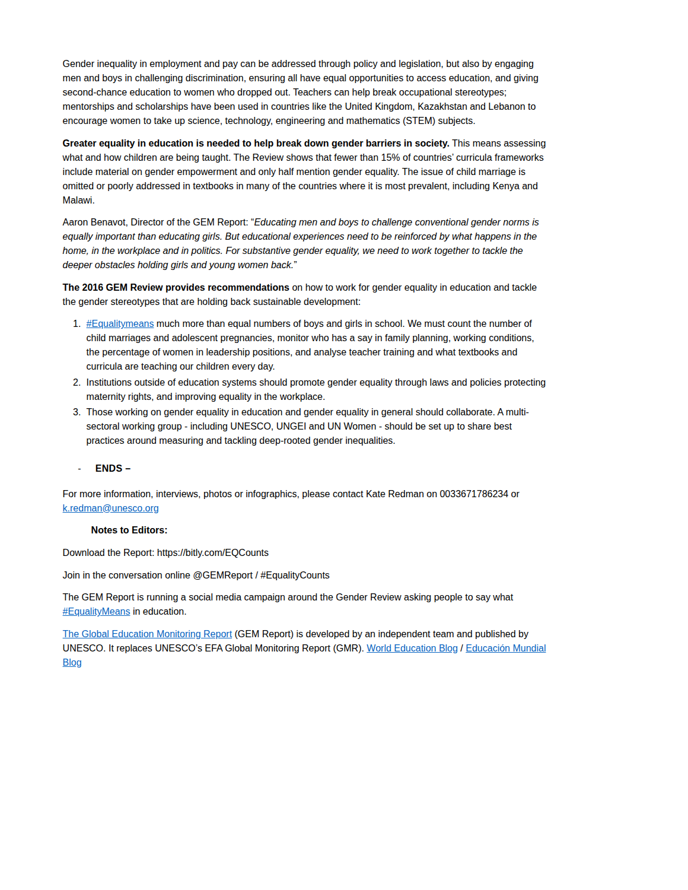Gender inequality in employment and pay can be addressed through policy and legislation, but also by engaging men and boys in challenging discrimination, ensuring all have equal opportunities to access education, and giving second-chance education to women who dropped out. Teachers can help break occupational stereotypes; mentorships and scholarships have been used in countries like the United Kingdom, Kazakhstan and Lebanon to encourage women to take up science, technology, engineering and mathematics (STEM) subjects.
Greater equality in education is needed to help break down gender barriers in society. This means assessing what and how children are being taught. The Review shows that fewer than 15% of countries’ curricula frameworks include material on gender empowerment and only half mention gender equality. The issue of child marriage is omitted or poorly addressed in textbooks in many of the countries where it is most prevalent, including Kenya and Malawi.
Aaron Benavot, Director of the GEM Report: “Educating men and boys to challenge conventional gender norms is equally important than educating girls. But educational experiences need to be reinforced by what happens in the home, in the workplace and in politics. For substantive gender equality, we need to work together to tackle the deeper obstacles holding girls and young women back.”
The 2016 GEM Review provides recommendations on how to work for gender equality in education and tackle the gender stereotypes that are holding back sustainable development:
#Equalitymeans much more than equal numbers of boys and girls in school. We must count the number of child marriages and adolescent pregnancies, monitor who has a say in family planning, working conditions, the percentage of women in leadership positions, and analyse teacher training and what textbooks and curricula are teaching our children every day.
Institutions outside of education systems should promote gender equality through laws and policies protecting maternity rights, and improving equality in the workplace.
Those working on gender equality in education and gender equality in general should collaborate. A multi-sectoral working group - including UNESCO, UNGEI and UN Women - should be set up to share best practices around measuring and tackling deep-rooted gender inequalities.
- ENDS –
For more information, interviews, photos or infographics, please contact Kate Redman on 0033671786234 or k.redman@unesco.org
Notes to Editors:
Download the Report: https://bitly.com/EQCounts
Join in the conversation online @GEMReport / #EqualityCounts
The GEM Report is running a social media campaign around the Gender Review asking people to say what #EqualityMeans in education.
The Global Education Monitoring Report (GEM Report) is developed by an independent team and published by UNESCO. It replaces UNESCO’s EFA Global Monitoring Report (GMR). World Education Blog / Educación Mundial Blog